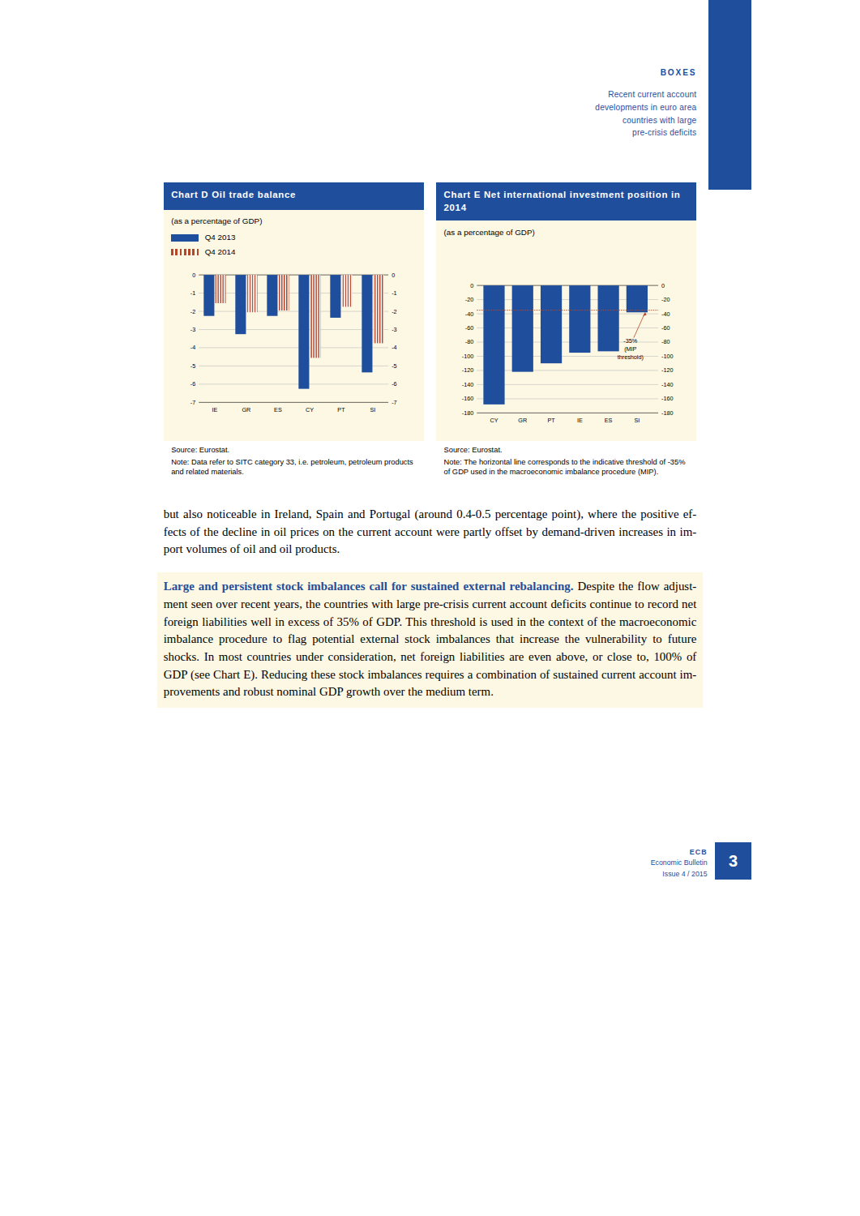BOXES
Recent current account
developments in euro area
countries with large
pre-crisis deficits
Chart D Oil trade balance
(as a percentage of GDP)
Q4 2013
Q4 2014
0 0 -1 -1 -2 -2 -3 -3 -4 -4 -5 -5 -6 -6 -7 -7 IE GR ES CY PT SI
Source: Eurostat.
Note: Data refer to SITC category 33, i.e. petroleum, petroleum products and related materials.
Chart E Net international investment position in 2014
(as a percentage of GDP)
0 0 -20 -20 -40 -40 -60 -60 -80 -80 -100 -100 -120 -120 -140 -140 -160 -160 -180 -180 CY GR PT IE ES SI -35% (MIP threshold)
Source: Eurostat.
Note: The horizontal line corresponds to the indicative threshold of -35% of GDP used in the macroeconomic imbalance procedure (MIP).
but also noticeable in Ireland, Spain and Portugal (around 0.4-0.5 percentage point), where the positive effects of the decline in oil prices on the current account were partly offset by demand-driven increases in import volumes of oil and oil products.
Large and persistent stock imbalances call for sustained external rebalancing. Despite the flow adjustment seen over recent years, the countries with large pre-crisis current account deficits continue to record net foreign liabilities well in excess of 35% of GDP. This threshold is used in the context of the macroeconomic imbalance procedure to flag potential external stock imbalances that increase the vulnerability to future shocks. In most countries under consideration, net foreign liabilities are even above, or close to, 100% of GDP (see Chart E). Reducing these stock imbalances requires a combination of sustained current account improvements and robust nominal GDP growth over the medium term.
ECB
Economic Bulletin
Issue 4 / 2015
3